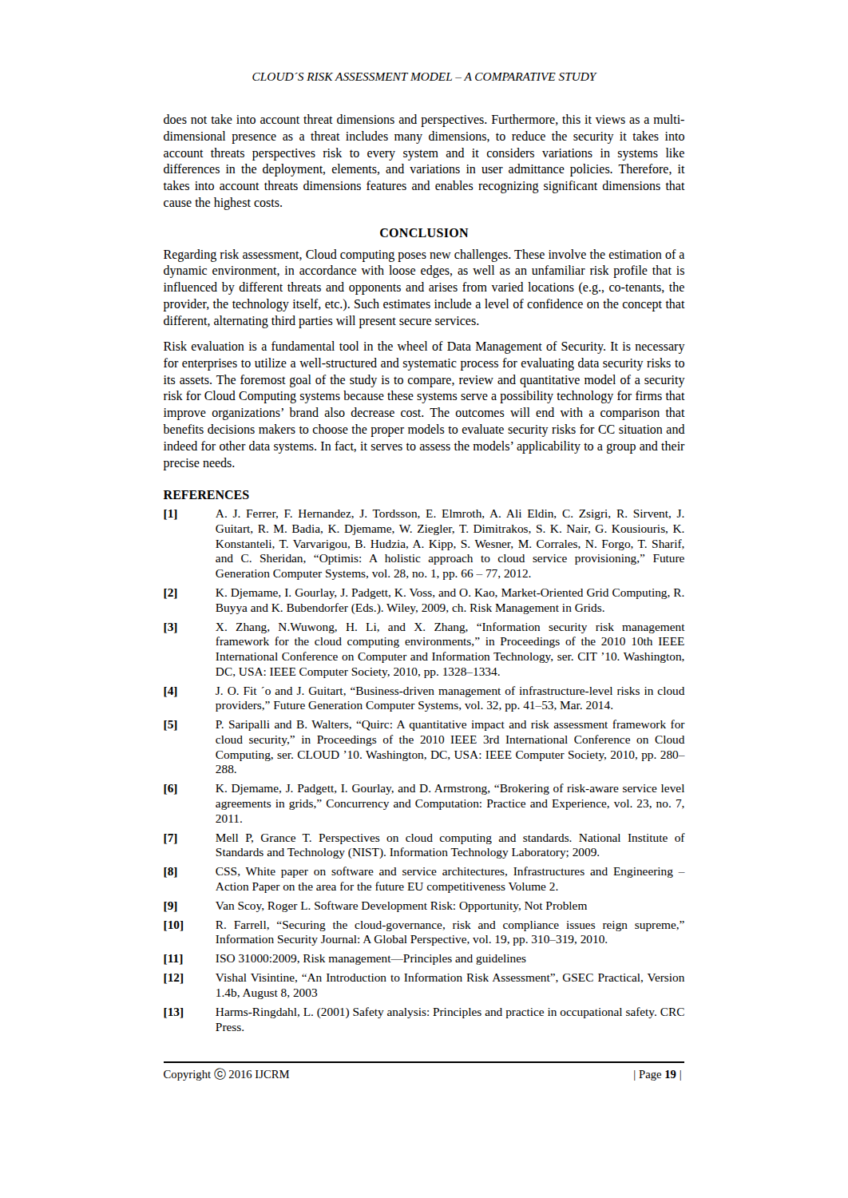CLOUD´S RISK ASSESSMENT MODEL – A COMPARATIVE STUDY
does not take into account threat dimensions and perspectives. Furthermore, this it views as a multi-dimensional presence as a threat includes many dimensions, to reduce the security it takes into account threats perspectives risk to every system and it considers variations in systems like differences in the deployment, elements, and variations in user admittance policies. Therefore, it takes into account threats dimensions features and enables recognizing significant dimensions that cause the highest costs.
CONCLUSION
Regarding risk assessment, Cloud computing poses new challenges. These involve the estimation of a dynamic environment, in accordance with loose edges, as well as an unfamiliar risk profile that is influenced by different threats and opponents and arises from varied locations (e.g., co-tenants, the provider, the technology itself, etc.). Such estimates include a level of confidence on the concept that different, alternating third parties will present secure services.
Risk evaluation is a fundamental tool in the wheel of Data Management of Security. It is necessary for enterprises to utilize a well-structured and systematic process for evaluating data security risks to its assets. The foremost goal of the study is to compare, review and quantitative model of a security risk for Cloud Computing systems because these systems serve a possibility technology for firms that improve organizations’ brand also decrease cost. The outcomes will end with a comparison that benefits decisions makers to choose the proper models to evaluate security risks for CC situation and indeed for other data systems. In fact, it serves to assess the models’ applicability to a group and their precise needs.
REFERENCES
| [1] | A. J. Ferrer, F. Hernandez, J. Tordsson, E. Elmroth, A. Ali Eldin, C. Zsigri, R. Sirvent, J. Guitart, R. M. Badia, K. Djemame, W. Ziegler, T. Dimitrakos, S. K. Nair, G. Kousiouris, K. Konstanteli, T. Varvarigou, B. Hudzia, A. Kipp, S. Wesner, M. Corrales, N. Forgo, T. Sharif, and C. Sheridan, “Optimis: A holistic approach to cloud service provisioning,” Future Generation Computer Systems, vol. 28, no. 1, pp. 66 – 77, 2012. |
| [2] | K. Djemame, I. Gourlay, J. Padgett, K. Voss, and O. Kao, Market-Oriented Grid Computing, R. Buyya and K. Bubendorfer (Eds.). Wiley, 2009, ch. Risk Management in Grids. |
| [3] | X. Zhang, N.Wuwong, H. Li, and X. Zhang, “Information security risk management framework for the cloud computing environments,” in Proceedings of the 2010 10th IEEE International Conference on Computer and Information Technology, ser. CIT ’10. Washington, DC, USA: IEEE Computer Society, 2010, pp. 1328–1334. |
| [4] | J. O. Fit ´o and J. Guitart, “Business-driven management of infrastructure-level risks in cloud providers,” Future Generation Computer Systems, vol. 32, pp. 41–53, Mar. 2014. |
| [5] | P. Saripalli and B. Walters, “Quirc: A quantitative impact and risk assessment framework for cloud security,” in Proceedings of the 2010 IEEE 3rd International Conference on Cloud Computing, ser. CLOUD ’10. Washington, DC, USA: IEEE Computer Society, 2010, pp. 280–288. |
| [6] | K. Djemame, J. Padgett, I. Gourlay, and D. Armstrong, “Brokering of risk-aware service level agreements in grids,” Concurrency and Computation: Practice and Experience, vol. 23, no. 7, 2011. |
| [7] | Mell P, Grance T. Perspectives on cloud computing and standards. National Institute of Standards and Technology (NIST). Information Technology Laboratory; 2009. |
| [8] | CSS, White paper on software and service architectures, Infrastructures and Engineering – Action Paper on the area for the future EU competitiveness Volume 2. |
| [9] | Van Scoy, Roger L. Software Development Risk: Opportunity, Not Problem |
| [10] | R. Farrell, “Securing the cloud-governance, risk and compliance issues reign supreme,” Information Security Journal: A Global Perspective, vol. 19, pp. 310–319, 2010. |
| [11] | ISO 31000:2009, Risk management—Principles and guidelines |
| [12] | Vishal Visintine, “An Introduction to Information Risk Assessment”, GSEC Practical, Version 1.4b, August 8, 2003 |
| [13] | Harms-Ringdahl, L. (2001) Safety analysis: Principles and practice in occupational safety. CRC Press. |
Copyright ⓒ 2016 IJCRM
|Page 19|